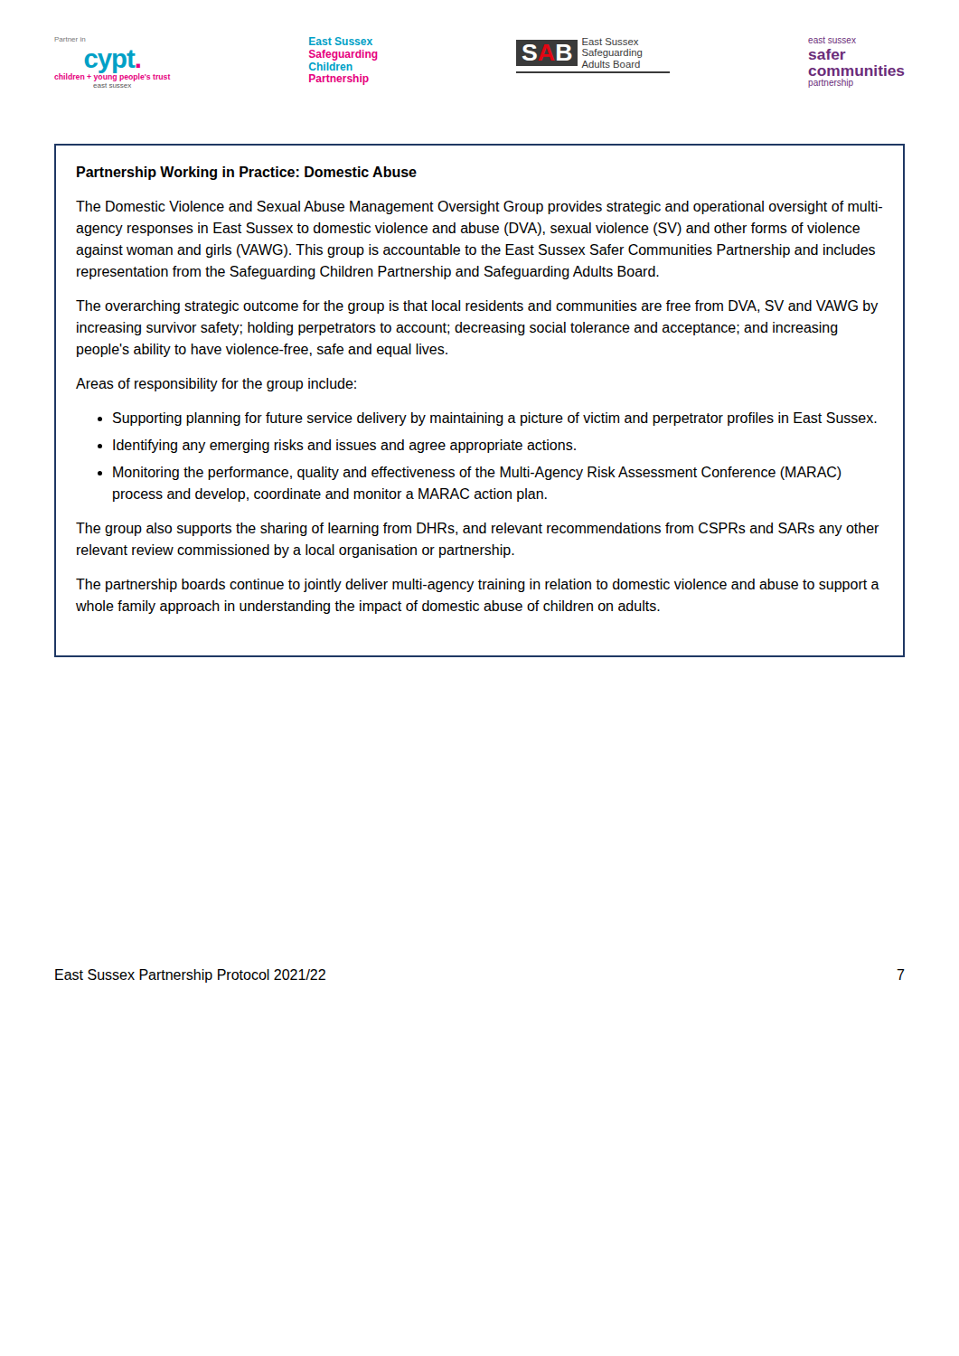Partner in cypt. children + young people's trust east sussex
East Sussex
Safeguarding
Children
Partnership
SAB East Sussex
Safeguarding
Adults Board
east sussex
safer
communities
partnership
Partnership Working in Practice: Domestic Abuse
The Domestic Violence and Sexual Abuse Management Oversight Group provides strategic and operational oversight of multi-agency responses in East Sussex to domestic violence and abuse (DVA), sexual violence (SV) and other forms of violence against woman and girls (VAWG). This group is accountable to the East Sussex Safer Communities Partnership and includes representation from the Safeguarding Children Partnership and Safeguarding Adults Board.
The overarching strategic outcome for the group is that local residents and communities are free from DVA, SV and VAWG by increasing survivor safety; holding perpetrators to account; decreasing social tolerance and acceptance; and increasing people's ability to have violence-free, safe and equal lives.
Areas of responsibility for the group include:
Supporting planning for future service delivery by maintaining a picture of victim and perpetrator profiles in East Sussex.
Identifying any emerging risks and issues and agree appropriate actions.
Monitoring the performance, quality and effectiveness of the Multi-Agency Risk Assessment Conference (MARAC) process and develop, coordinate and monitor a MARAC action plan.
The group also supports the sharing of learning from DHRs, and relevant recommendations from CSPRs and SARs any other relevant review commissioned by a local organisation or partnership.
The partnership boards continue to jointly deliver multi-agency training in relation to domestic violence and abuse to support a whole family approach in understanding the impact of domestic abuse of children on adults.
East Sussex Partnership Protocol 2021/22 7